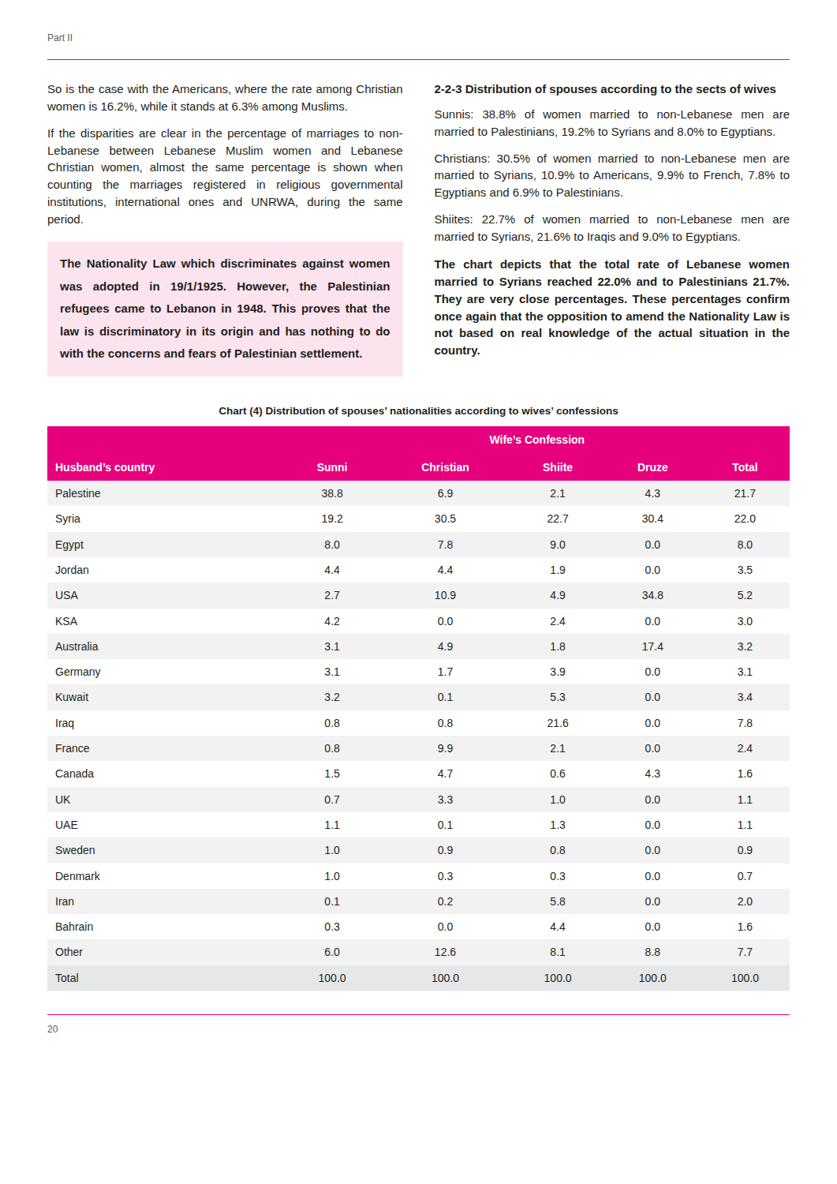Part II
So is the case with the Americans, where the rate among Christian women is 16.2%, while it stands at 6.3% among Muslims.
If the disparities are clear in the percentage of marriages to non-Lebanese between Lebanese Muslim women and Lebanese Christian women, almost the same percentage is shown when counting the marriages registered in religious governmental institutions, international ones and UNRWA, during the same period.
The Nationality Law which discriminates against women was adopted in 19/1/1925. However, the Palestinian refugees came to Lebanon in 1948. This proves that the law is discriminatory in its origin and has nothing to do with the concerns and fears of Palestinian settlement.
2-2-3 Distribution of spouses according to the sects of wives
Sunnis: 38.8% of women married to non-Lebanese men are married to Palestinians, 19.2% to Syrians and 8.0% to Egyptians.
Christians: 30.5% of women married to non-Lebanese men are married to Syrians, 10.9% to Americans, 9.9% to French, 7.8% to Egyptians and 6.9% to Palestinians.
Shiites: 22.7% of women married to non-Lebanese men are married to Syrians, 21.6% to Iraqis and 9.0% to Egyptians.
The chart depicts that the total rate of Lebanese women married to Syrians reached 22.0% and to Palestinians 21.7%. They are very close percentages. These percentages confirm once again that the opposition to amend the Nationality Law is not based on real knowledge of the actual situation in the country.
Chart (4) Distribution of spouses’ nationalities according to wives’ confessions
| | Wife’s Confession |
| --- | --- |
| Husband’s country | Sunni | Christian | Shiite | Druze | Total |
| Palestine | 38.8 | 6.9 | 2.1 | 4.3 | 21.7 |
| Syria | 19.2 | 30.5 | 22.7 | 30.4 | 22.0 |
| Egypt | 8.0 | 7.8 | 9.0 | 0.0 | 8.0 |
| Jordan | 4.4 | 4.4 | 1.9 | 0.0 | 3.5 |
| USA | 2.7 | 10.9 | 4.9 | 34.8 | 5.2 |
| KSA | 4.2 | 0.0 | 2.4 | 0.0 | 3.0 |
| Australia | 3.1 | 4.9 | 1.8 | 17.4 | 3.2 |
| Germany | 3.1 | 1.7 | 3.9 | 0.0 | 3.1 |
| Kuwait | 3.2 | 0.1 | 5.3 | 0.0 | 3.4 |
| Iraq | 0.8 | 0.8 | 21.6 | 0.0 | 7.8 |
| France | 0.8 | 9.9 | 2.1 | 0.0 | 2.4 |
| Canada | 1.5 | 4.7 | 0.6 | 4.3 | 1.6 |
| UK | 0.7 | 3.3 | 1.0 | 0.0 | 1.1 |
| UAE | 1.1 | 0.1 | 1.3 | 0.0 | 1.1 |
| Sweden | 1.0 | 0.9 | 0.8 | 0.0 | 0.9 |
| Denmark | 1.0 | 0.3 | 0.3 | 0.0 | 0.7 |
| Iran | 0.1 | 0.2 | 5.8 | 0.0 | 2.0 |
| Bahrain | 0.3 | 0.0 | 4.4 | 0.0 | 1.6 |
| Other | 6.0 | 12.6 | 8.1 | 8.8 | 7.7 |
| Total | 100.0 | 100.0 | 100.0 | 100.0 | 100.0 |
20